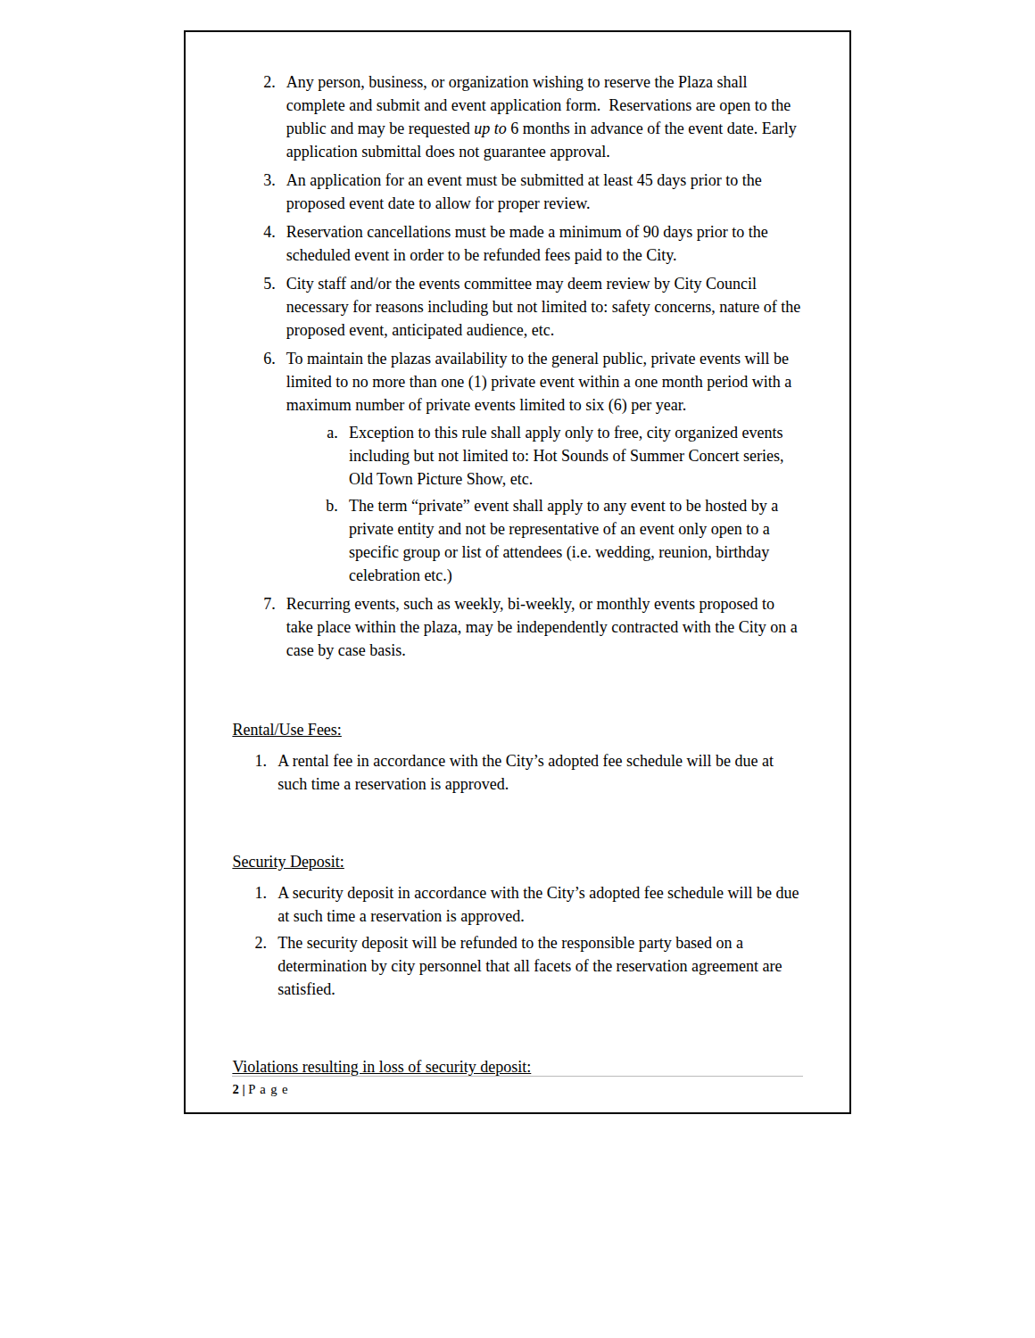Any person, business, or organization wishing to reserve the Plaza shall complete and submit and event application form. Reservations are open to the public and may be requested up to 6 months in advance of the event date. Early application submittal does not guarantee approval.
An application for an event must be submitted at least 45 days prior to the proposed event date to allow for proper review.
Reservation cancellations must be made a minimum of 90 days prior to the scheduled event in order to be refunded fees paid to the City.
City staff and/or the events committee may deem review by City Council necessary for reasons including but not limited to: safety concerns, nature of the proposed event, anticipated audience, etc.
To maintain the plazas availability to the general public, private events will be limited to no more than one (1) private event within a one month period with a maximum number of private events limited to six (6) per year.
Exception to this rule shall apply only to free, city organized events including but not limited to: Hot Sounds of Summer Concert series, Old Town Picture Show, etc.
The term “private” event shall apply to any event to be hosted by a private entity and not be representative of an event only open to a specific group or list of attendees (i.e. wedding, reunion, birthday celebration etc.)
Recurring events, such as weekly, bi-weekly, or monthly events proposed to take place within the plaza, may be independently contracted with the City on a case by case basis.
Rental/Use Fees:
A rental fee in accordance with the City’s adopted fee schedule will be due at such time a reservation is approved.
Security Deposit:
A security deposit in accordance with the City’s adopted fee schedule will be due at such time a reservation is approved.
The security deposit will be refunded to the responsible party based on a determination by city personnel that all facets of the reservation agreement are satisfied.
Violations resulting in loss of security deposit:
2 | P a g e